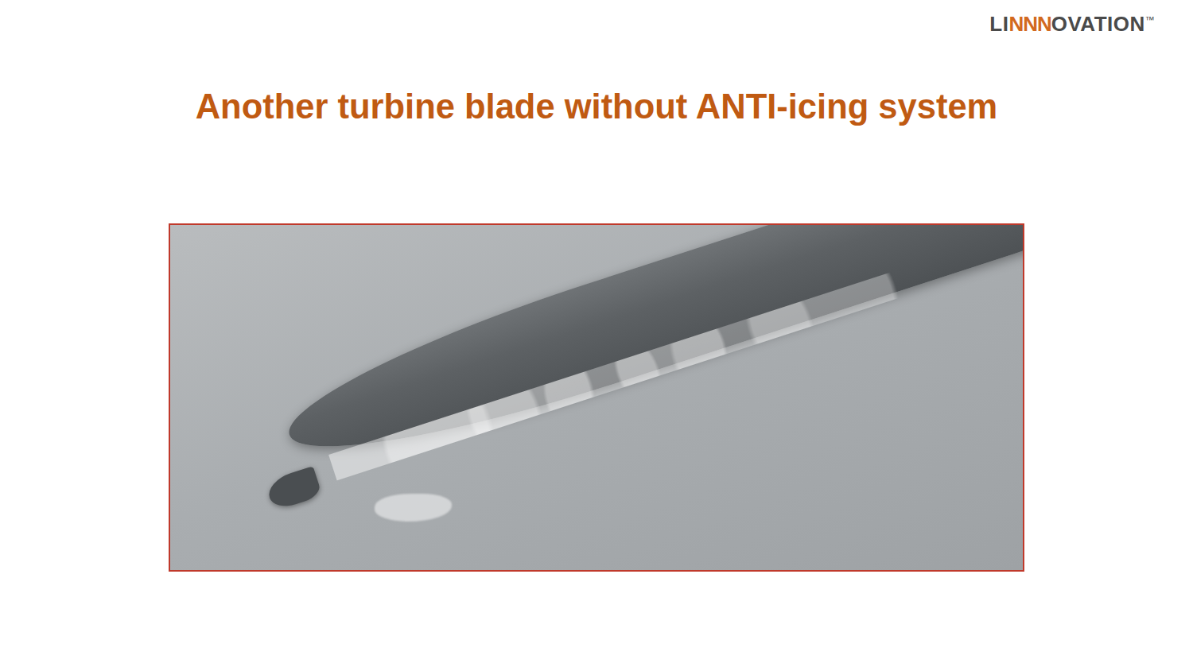LINNNOVATION™
Another turbine blade without ANTI-icing system